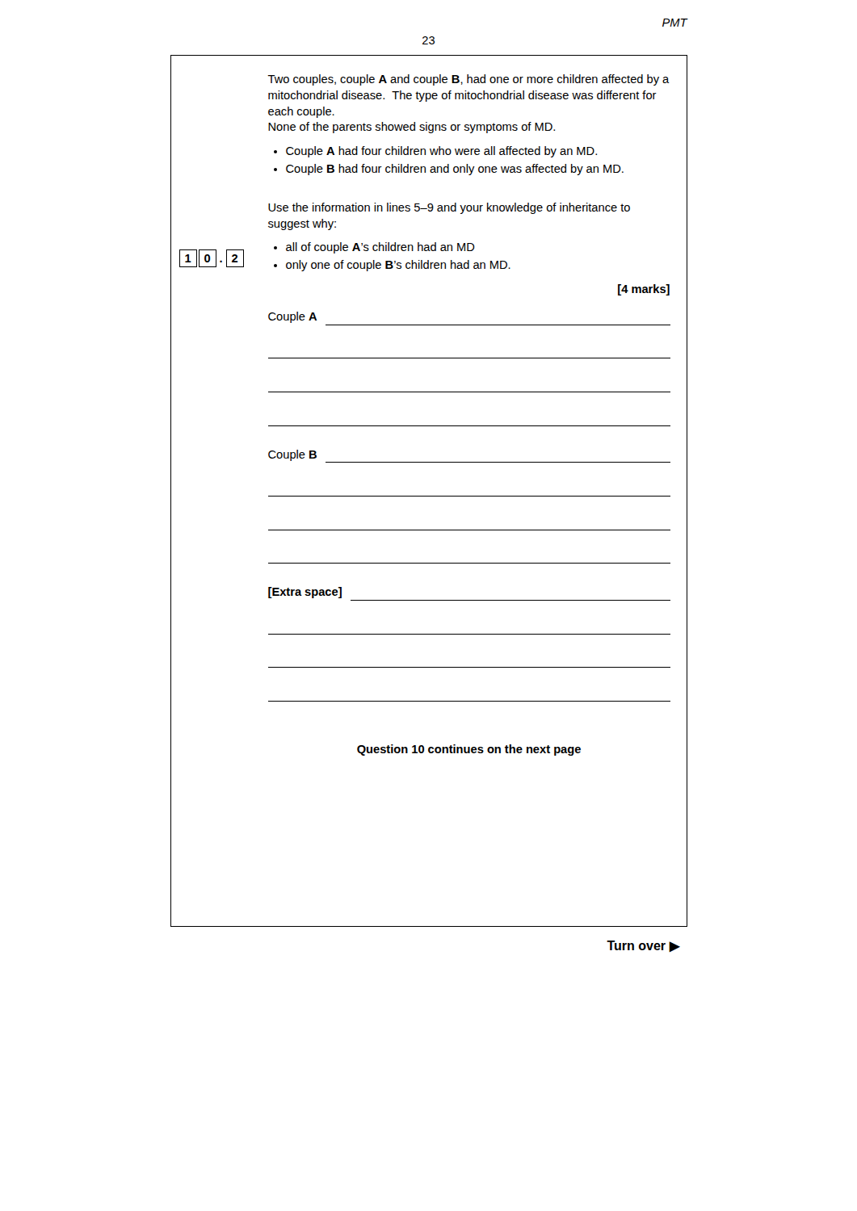PMT
23
1
0
.
2
Two couples, couple A and couple B, had one or more children affected by a mitochondrial disease. The type of mitochondrial disease was different for each couple.
None of the parents showed signs or symptoms of MD.
Couple A had four children who were all affected by an MD.
Couple B had four children and only one was affected by an MD.
Use the information in lines 5–9 and your knowledge of inheritance to suggest why:
all of couple A’s children had an MD
only one of couple B’s children had an MD.
[4 marks]
Couple A
Couple B
[Extra space]
Question 10 continues on the next page
Turn over ▶